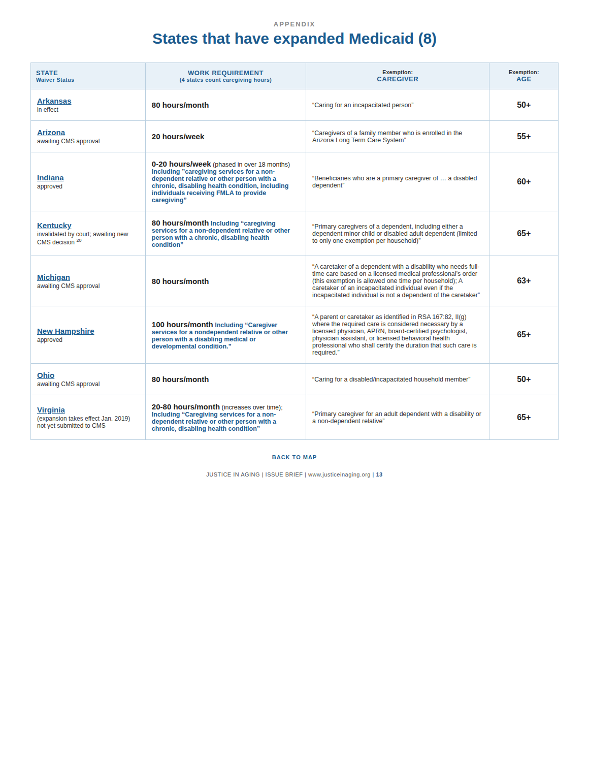APPENDIX
States that have expanded Medicaid (8)
| STATE Waiver Status | WORK REQUIREMENT (4 states count caregiving hours) | Exemption: CAREGIVER | Exemption: AGE |
| --- | --- | --- | --- |
| Arkansas in effect | 80 hours/month | “Caring for an incapacitated person” | 50+ |
| Arizona awaiting CMS approval | 20 hours/week | “Caregivers of a family member who is enrolled in the Arizona Long Term Care System” | 55+ |
| Indiana approved | 0-20 hours/week (phased in over 18 months) Including ”caregiving services for a non-dependent relative or other person with a chronic, disabling health condition, including individuals receiving FMLA to provide caregiving” | “Beneficiaries who are a primary caregiver of … a disabled dependent” | 60+ |
| Kentucky invalidated by court; awaiting new CMS decision 20 | 80 hours/month Including “caregiving services for a non-dependent relative or other person with a chronic, disabling health condition” | “Primary caregivers of a dependent, including either a dependent minor child or disabled adult dependent (limited to only one exemption per household)” | 65+ |
| Michigan awaiting CMS approval | 80 hours/month | “A caretaker of a dependent with a disability who needs full-time care based on a licensed medical professional’s order (this exemption is allowed one time per household); A caretaker of an incapacitated individual even if the incapacitated individual is not a dependent of the caretaker” | 63+ |
| New Hampshire approved | 100 hours/month Including “Caregiver services for a nondependent relative or other person with a disabling medical or developmental condition.” | “A parent or caretaker as identified in RSA 167:82, II(g) where the required care is considered necessary by a licensed physician, APRN, board-certified psychologist, physician assistant, or licensed behavioral health professional who shall certify the duration that such care is required.” | 65+ |
| Ohio awaiting CMS approval | 80 hours/month | “Caring for a disabled/incapacitated household member” | 50+ |
| Virginia (expansion takes effect Jan. 2019) not yet submitted to CMS | 20-80 hours/month (increases over time); Including “Caregiving services for a non-dependent relative or other person with a chronic, disabling health condition” | “Primary caregiver for an adult dependent with a disability or a non-dependent relative” | 65+ |
BACK TO MAP
JUSTICE IN AGING | ISSUE BRIEF | www.justiceinaging.org | 13